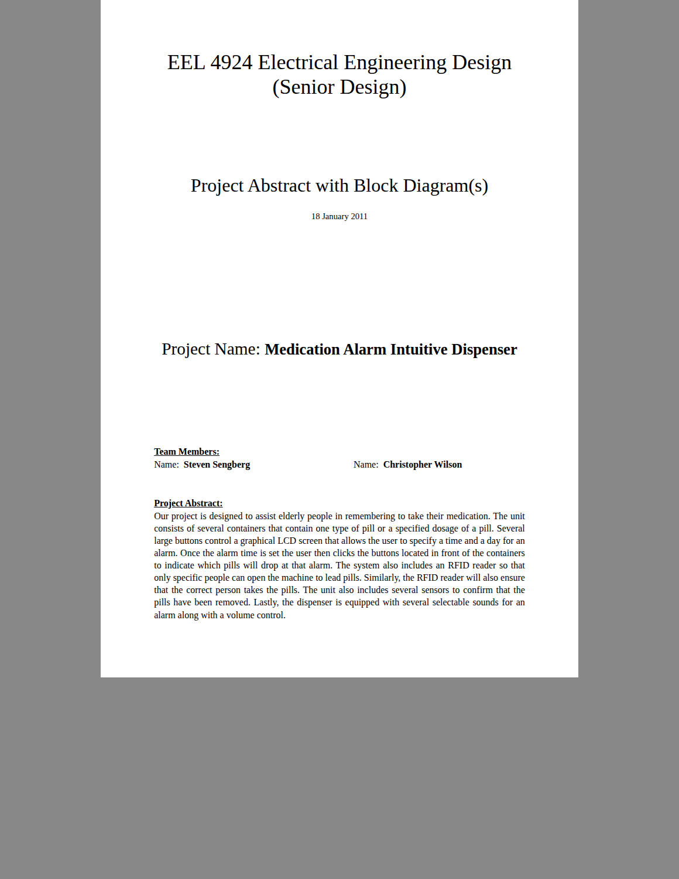EEL 4924 Electrical Engineering Design
(Senior Design)
Project Abstract with Block Diagram(s)
18 January 2011
Project Name: Medication Alarm Intuitive Dispenser
Team Members:
Name: Steven Sengberg
Name: Christopher Wilson
Project Abstract:
Our project is designed to assist elderly people in remembering to take their medication. The unit consists of several containers that contain one type of pill or a specified dosage of a pill. Several large buttons control a graphical LCD screen that allows the user to specify a time and a day for an alarm. Once the alarm time is set the user then clicks the buttons located in front of the containers to indicate which pills will drop at that alarm. The system also includes an RFID reader so that only specific people can open the machine to lead pills. Similarly, the RFID reader will also ensure that the correct person takes the pills. The unit also includes several sensors to confirm that the pills have been removed. Lastly, the dispenser is equipped with several selectable sounds for an alarm along with a volume control.